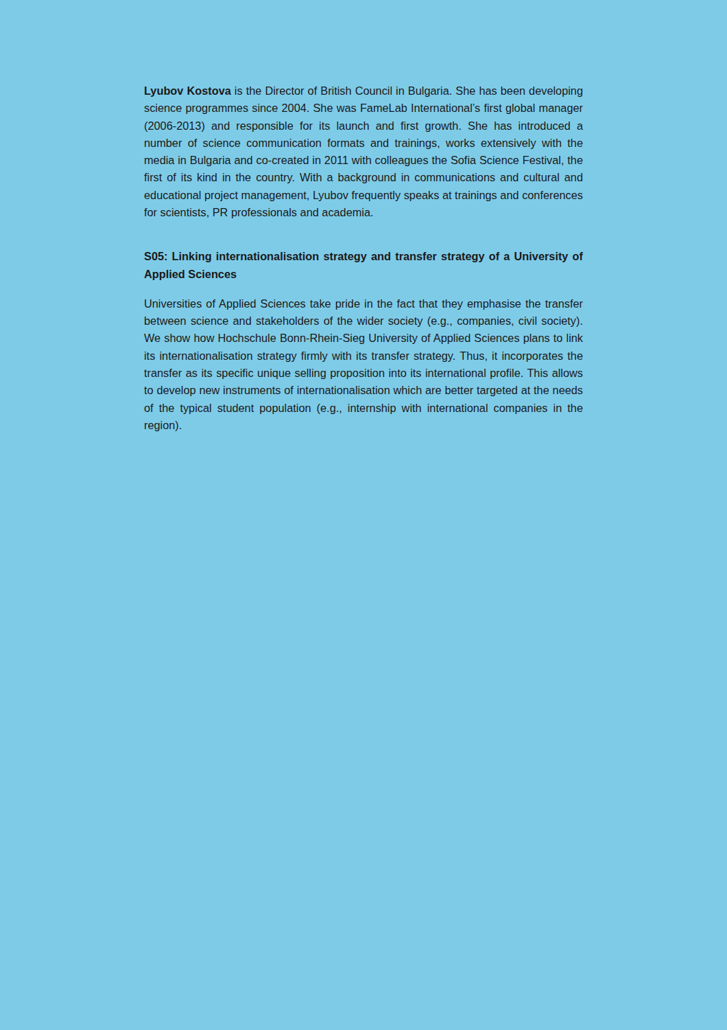Lyubov Kostova is the Director of British Council in Bulgaria. She has been developing science programmes since 2004. She was FameLab International’s first global manager (2006-2013) and responsible for its launch and first growth. She has introduced a number of science communication formats and trainings, works extensively with the media in Bulgaria and co-created in 2011 with colleagues the Sofia Science Festival, the first of its kind in the country. With a background in communications and cultural and educational project management, Lyubov frequently speaks at trainings and conferences for scientists, PR professionals and academia.
S05: Linking internationalisation strategy and transfer strategy of a University of Applied Sciences
Universities of Applied Sciences take pride in the fact that they emphasise the transfer between science and stakeholders of the wider society (e.g., companies, civil society). We show how Hochschule Bonn-Rhein-Sieg University of Applied Sciences plans to link its internationalisation strategy firmly with its transfer strategy. Thus, it incorporates the transfer as its specific unique selling proposition into its international profile. This allows to develop new instruments of internationalisation which are better targeted at the needs of the typical student population (e.g., internship with international companies in the region).